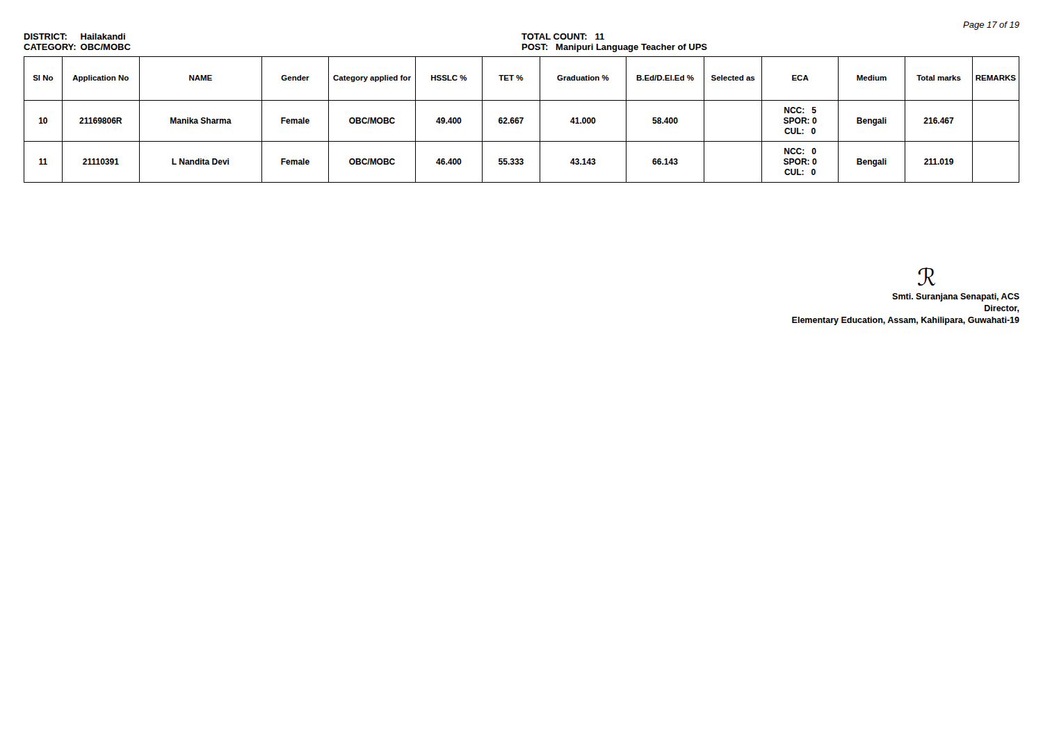Page 17 of 19
| DISTRICT: Hailakandi | TOTAL COUNT: 11 |
| CATEGORY: OBC/MOBC | POST: Manipuri Language Teacher of UPS |
| Sl No | Application No | NAME | Gender | Category applied for | HSSLC % | TET % | Graduation % | B.Ed/D.El.Ed % | Selected as | ECA | Medium | Total marks | REMARKS |
| --- | --- | --- | --- | --- | --- | --- | --- | --- | --- | --- | --- | --- | --- |
| 10 | 21169806R | Manika Sharma | Female | OBC/MOBC | 49.400 | 62.667 | 41.000 | 58.400 | | NCC: 5 SPOR: 0 CUL: 0 | Bengali | 216.467 | |
| 11 | 21110391 | L Nandita Devi | Female | OBC/MOBC | 46.400 | 55.333 | 43.143 | 66.143 | | NCC: 0 SPOR: 0 CUL: 0 | Bengali | 211.019 | |
ℛ
Smti. Suranjana Senapati, ACS
Director,
Elementary Education, Assam, Kahilipara, Guwahati-19